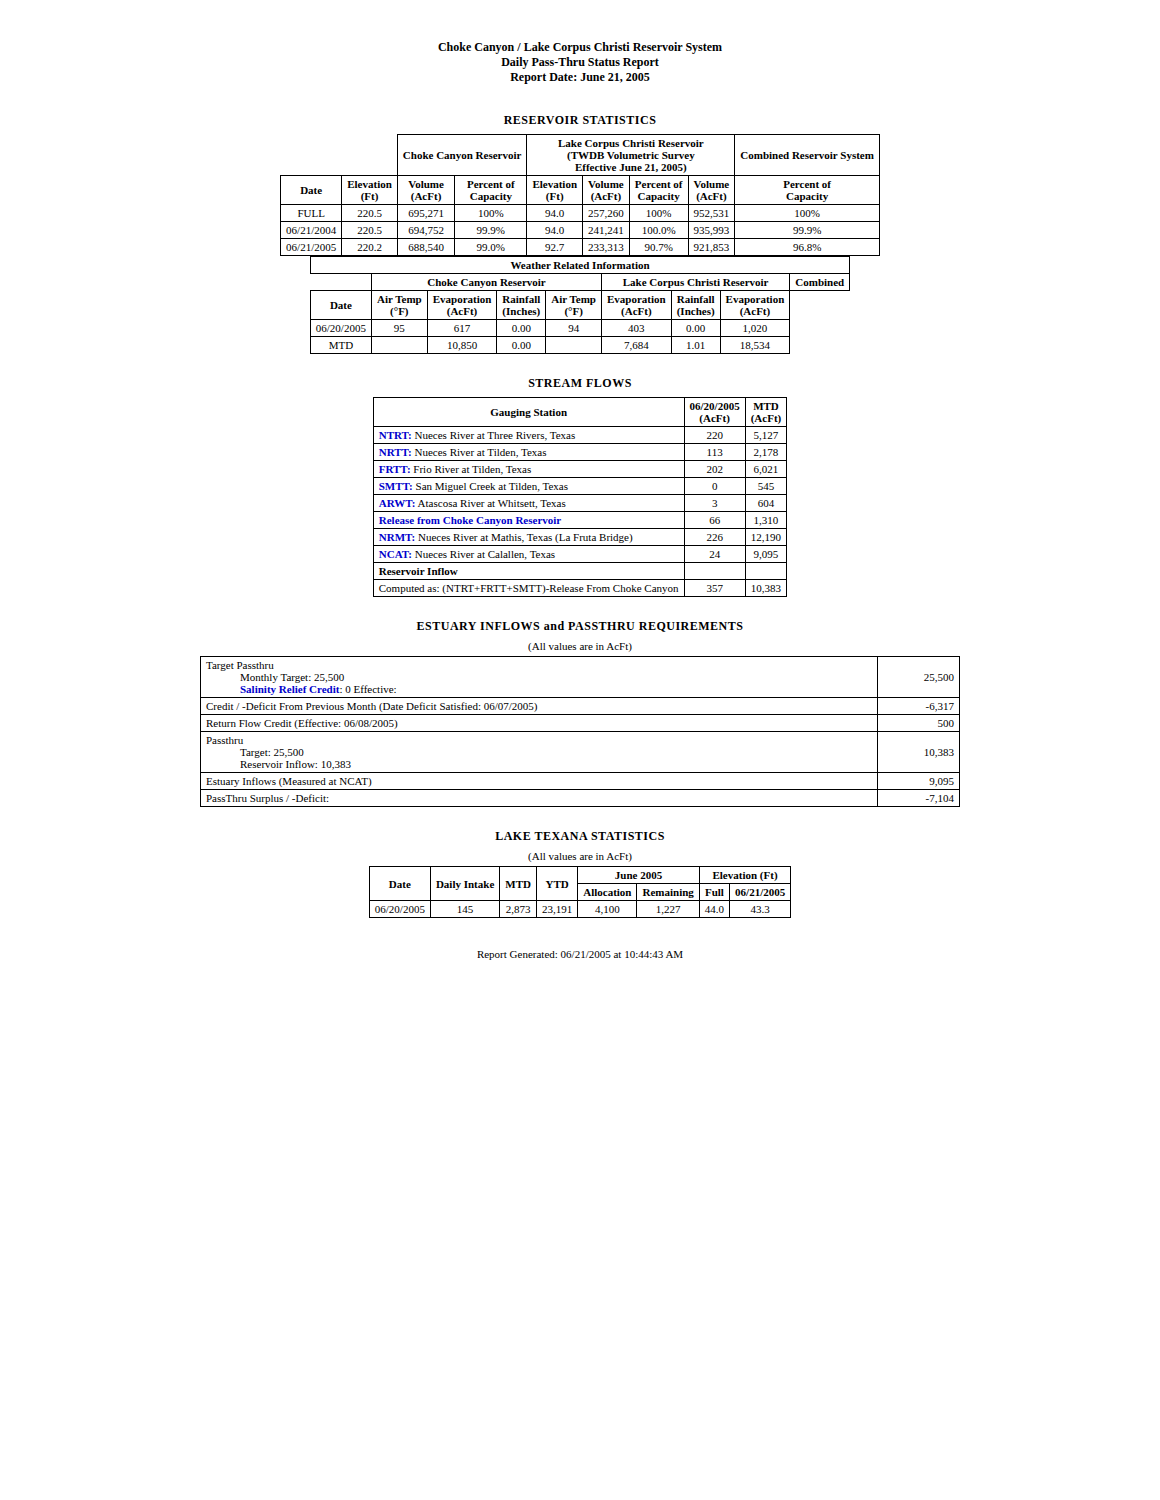Choke Canyon / Lake Corpus Christi Reservoir System
Daily Pass-Thru Status Report
Report Date: June 21, 2005
RESERVOIR STATISTICS
| | Choke Canyon Reservoir | Lake Corpus Christi Reservoir (TWDB Volumetric Survey Effective June 21, 2005) | Combined Reservoir System |
| --- | --- | --- | --- |
| Date | Elevation (Ft) | Volume (AcFt) | Percent of Capacity | Elevation (Ft) | Volume (AcFt) | Percent of Capacity | Volume (AcFt) | Percent of Capacity |
| FULL | 220.5 | 695,271 | 100% | 94.0 | 257,260 | 100% | 952,531 | 100% |
| 06/21/2004 | 220.5 | 694,752 | 99.9% | 94.0 | 241,241 | 100.0% | 935,993 | 99.9% |
| 06/21/2005 | 220.2 | 688,540 | 99.0% | 92.7 | 233,313 | 90.7% | 921,853 | 96.8% |
| Weather Related Information |
| --- |
| | Choke Canyon Reservoir | Lake Corpus Christi Reservoir | Combined |
| Date | Air Temp (°F) | Evaporation (AcFt) | Rainfall (Inches) | Air Temp (°F) | Evaporation (AcFt) | Rainfall (Inches) | Evaporation (AcFt) |
| 06/20/2005 | 95 | 617 | 0.00 | 94 | 403 | 0.00 | 1,020 |
| MTD | | 10,850 | 0.00 | | 7,684 | 1.01 | 18,534 |
STREAM FLOWS
| Gauging Station | 06/20/2005 (AcFt) | MTD (AcFt) |
| --- | --- | --- |
| NTRT: Nueces River at Three Rivers, Texas | 220 | 5,127 |
| NRTT: Nueces River at Tilden, Texas | 113 | 2,178 |
| FRTT: Frio River at Tilden, Texas | 202 | 6,021 |
| SMTT: San Miguel Creek at Tilden, Texas | 0 | 545 |
| ARWT: Atascosa River at Whitsett, Texas | 3 | 604 |
| Release from Choke Canyon Reservoir | 66 | 1,310 |
| NRMT: Nueces River at Mathis, Texas (La Fruta Bridge) | 226 | 12,190 |
| NCAT: Nueces River at Calallen, Texas | 24 | 9,095 |
| Reservoir Inflow | | |
| Computed as: (NTRT+FRTT+SMTT)-Release From Choke Canyon | 357 | 10,383 |
ESTUARY INFLOWS and PASSTHRU REQUIREMENTS
(All values are in AcFt)
| Target Passthru Monthly Target: 25,500 Salinity Relief Credit : 0 Effective: | 25,500 |
| Credit / -Deficit From Previous Month (Date Deficit Satisfied: 06/07/2005) | -6,317 |
| Return Flow Credit (Effective: 06/08/2005) | 500 |
| Passthru Target: 25,500 Reservoir Inflow: 10,383 | 10,383 |
| Estuary Inflows (Measured at NCAT) | 9,095 |
| PassThru Surplus / -Deficit: | -7,104 |
LAKE TEXANA STATISTICS
(All values are in AcFt)
| Date | Daily Intake | MTD | YTD | June 2005 | Elevation (Ft) |
| --- | --- | --- | --- | --- | --- |
| Allocation | Remaining | Full | 06/21/2005 |
| 06/20/2005 | 145 | 2,873 | 23,191 | 4,100 | 1,227 | 44.0 | 43.3 |
Report Generated: 06/21/2005 at 10:44:43 AM